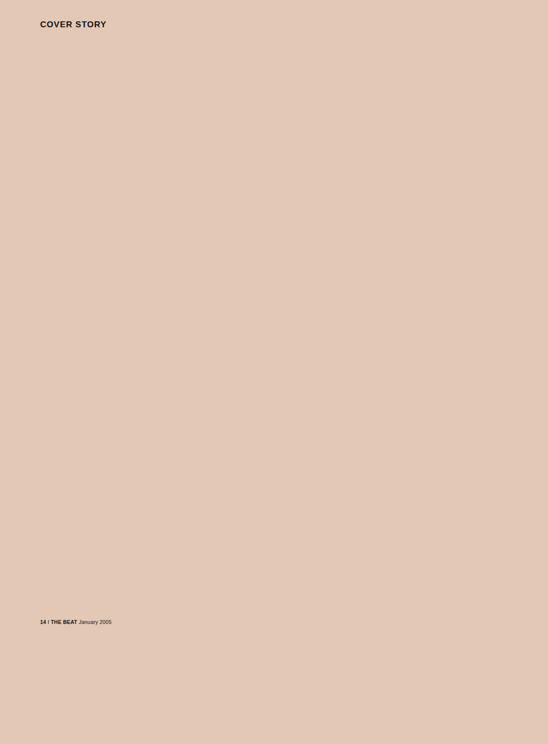Cover Story
14 I THE BEAT January 2005